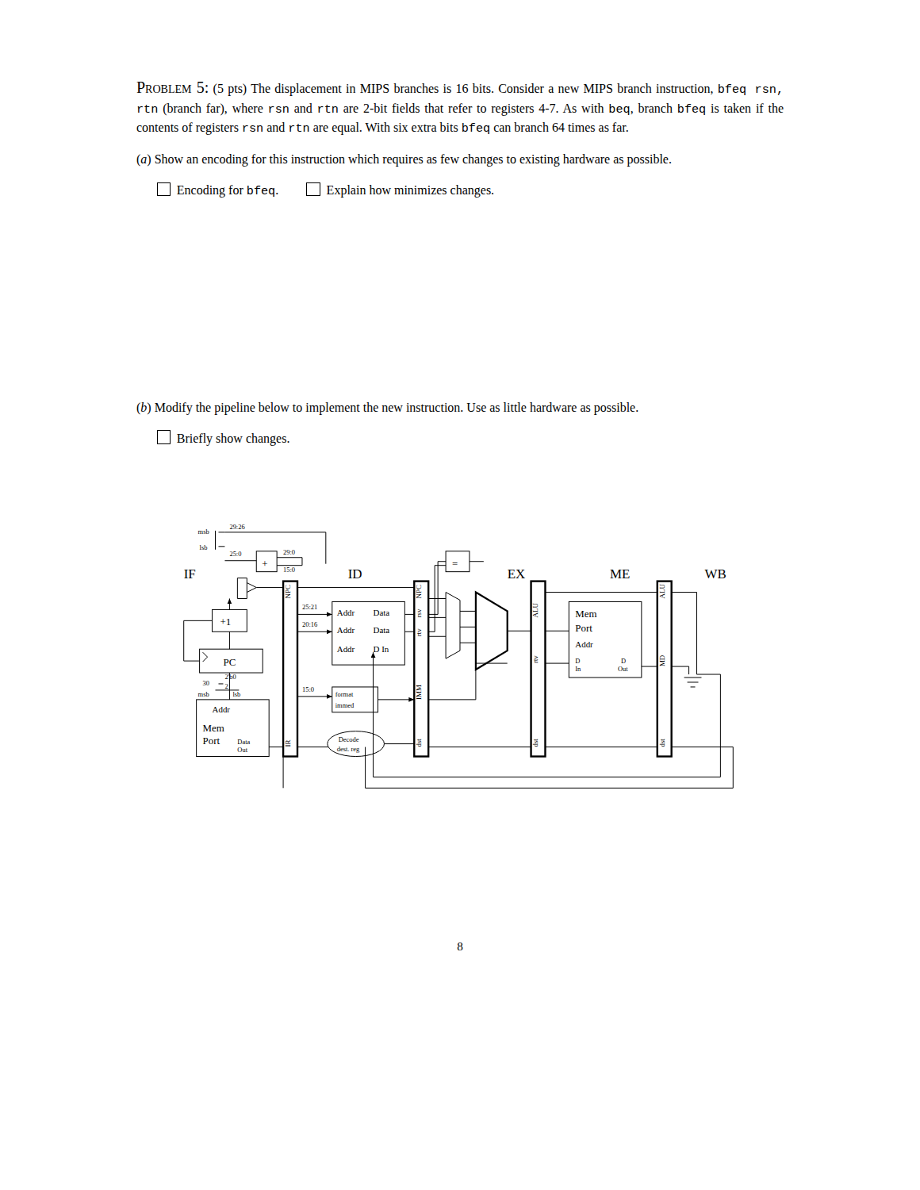Problem 5: (5 pts) The displacement in MIPS branches is 16 bits. Consider a new MIPS branch instruction, bfeq rsn, rtn (branch far), where rsn and rtn are 2-bit fields that refer to registers 4-7. As with beq, branch bfeq is taken if the contents of registers rsn and rtn are equal. With six extra bits bfeq can branch 64 times as far.
(a) Show an encoding for this instruction which requires as few changes to existing hardware as possible.
Encoding for bfeq. Explain how minimizes changes.
(b) Modify the pipeline below to implement the new instruction. Use as little hardware as possible.
Briefly show changes.
IF ID EX ME WB msb lsb 29:26 + 25:0 29:0 15:0 +1 PC 30 2'b0 2 msb lsb Addr Mem Port Data Out NPC IR 25:21 20:16 15:0 Addr Data Addr Data Addr D In format immed Decode dest. reg NPC rsv rtv IMM dst = ALU rtv dst Mem Port Addr D In D Out ALU MD dst
8